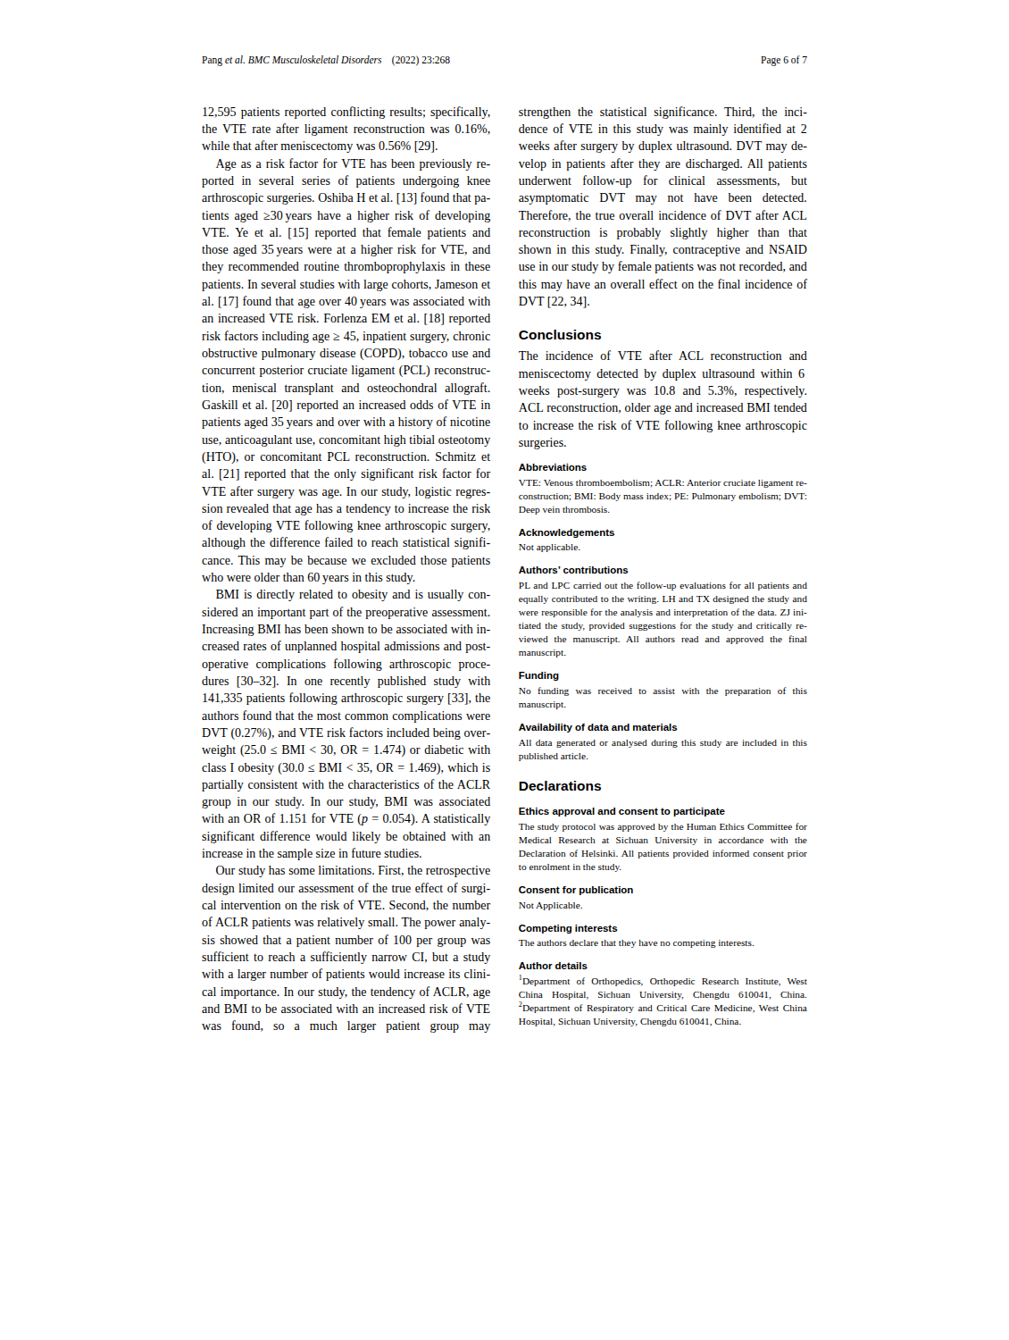Pang et al. BMC Musculoskeletal Disorders (2022) 23:268
Page 6 of 7
12,595 patients reported conflicting results; specifically, the VTE rate after ligament reconstruction was 0.16%, while that after meniscectomy was 0.56% [29].
Age as a risk factor for VTE has been previously reported in several series of patients undergoing knee arthroscopic surgeries. Oshiba H et al. [13] found that patients aged ≥30 years have a higher risk of developing VTE. Ye et al. [15] reported that female patients and those aged 35 years were at a higher risk for VTE, and they recommended routine thromboprophylaxis in these patients. In several studies with large cohorts, Jameson et al. [17] found that age over 40 years was associated with an increased VTE risk. Forlenza EM et al. [18] reported risk factors including age ≥ 45, inpatient surgery, chronic obstructive pulmonary disease (COPD), tobacco use and concurrent posterior cruciate ligament (PCL) reconstruction, meniscal transplant and osteochondral allograft. Gaskill et al. [20] reported an increased odds of VTE in patients aged 35 years and over with a history of nicotine use, anticoagulant use, concomitant high tibial osteotomy (HTO), or concomitant PCL reconstruction. Schmitz et al. [21] reported that the only significant risk factor for VTE after surgery was age. In our study, logistic regression revealed that age has a tendency to increase the risk of developing VTE following knee arthroscopic surgery, although the difference failed to reach statistical significance. This may be because we excluded those patients who were older than 60 years in this study.
BMI is directly related to obesity and is usually considered an important part of the preoperative assessment. Increasing BMI has been shown to be associated with increased rates of unplanned hospital admissions and postoperative complications following arthroscopic procedures [30–32]. In one recently published study with 141,335 patients following arthroscopic surgery [33], the authors found that the most common complications were DVT (0.27%), and VTE risk factors included being overweight (25.0 ≤ BMI < 30, OR = 1.474) or diabetic with class I obesity (30.0 ≤ BMI < 35, OR = 1.469), which is partially consistent with the characteristics of the ACLR group in our study. In our study, BMI was associated with an OR of 1.151 for VTE (p = 0.054). A statistically significant difference would likely be obtained with an increase in the sample size in future studies.
Our study has some limitations. First, the retrospective design limited our assessment of the true effect of surgical intervention on the risk of VTE. Second, the number of ACLR patients was relatively small. The power analysis showed that a patient number of 100 per group was sufficient to reach a sufficiently narrow CI, but a study with a larger number of patients would increase its clinical importance. In our study, the tendency of ACLR, age and BMI to be associated with an increased risk of VTE was found, so a much larger patient group may strengthen the statistical significance. Third, the incidence of VTE in this study was mainly identified at 2 weeks after surgery by duplex ultrasound. DVT may develop in patients after they are discharged. All patients underwent follow-up for clinical assessments, but asymptomatic DVT may not have been detected. Therefore, the true overall incidence of DVT after ACL reconstruction is probably slightly higher than that shown in this study. Finally, contraceptive and NSAID use in our study by female patients was not recorded, and this may have an overall effect on the final incidence of DVT [22, 34].
Conclusions
The incidence of VTE after ACL reconstruction and meniscectomy detected by duplex ultrasound within 6 weeks post-surgery was 10.8 and 5.3%, respectively. ACL reconstruction, older age and increased BMI tended to increase the risk of VTE following knee arthroscopic surgeries.
Abbreviations
VTE: Venous thromboembolism; ACLR: Anterior cruciate ligament reconstruction; BMI: Body mass index; PE: Pulmonary embolism; DVT: Deep vein thrombosis.
Acknowledgements
Not applicable.
Authors’ contributions
PL and LPC carried out the follow-up evaluations for all patients and equally contributed to the writing. LH and TX designed the study and were responsible for the analysis and interpretation of the data. ZJ initiated the study, provided suggestions for the study and critically reviewed the manuscript. All authors read and approved the final manuscript.
Funding
No funding was received to assist with the preparation of this manuscript.
Availability of data and materials
All data generated or analysed during this study are included in this published article.
Declarations
Ethics approval and consent to participate
The study protocol was approved by the Human Ethics Committee for Medical Research at Sichuan University in accordance with the Declaration of Helsinki. All patients provided informed consent prior to enrolment in the study.
Consent for publication
Not Applicable.
Competing interests
The authors declare that they have no competing interests.
Author details
1Department of Orthopedics, Orthopedic Research Institute, West China Hospital, Sichuan University, Chengdu 610041, China. 2Department of Respiratory and Critical Care Medicine, West China Hospital, Sichuan University, Chengdu 610041, China.